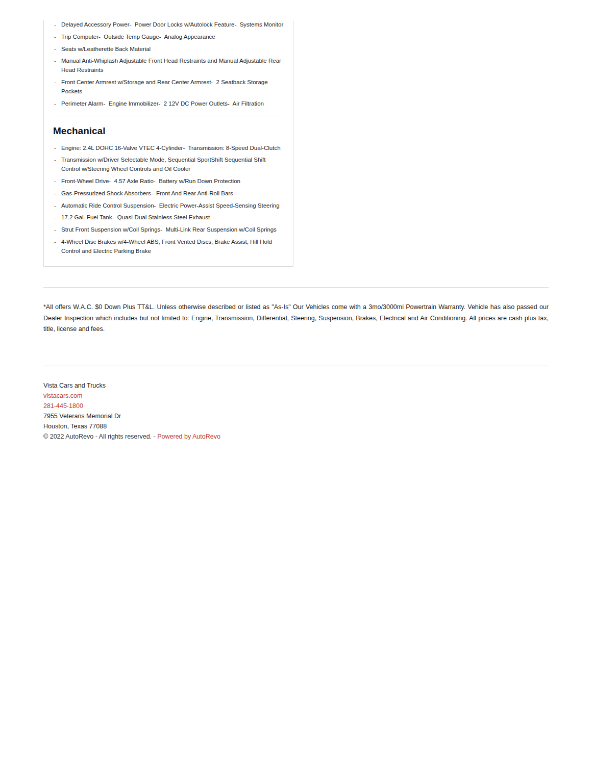Delayed Accessory Power- Power Door Locks w/Autolock Feature- Systems Monitor
Trip Computer- Outside Temp Gauge- Analog Appearance
Seats w/Leatherette Back Material
Manual Anti-Whiplash Adjustable Front Head Restraints and Manual Adjustable Rear Head Restraints
Front Center Armrest w/Storage and Rear Center Armrest- 2 Seatback Storage Pockets
Perimeter Alarm- Engine Immobilizer- 2 12V DC Power Outlets- Air Filtration
Mechanical
Engine: 2.4L DOHC 16-Valve VTEC 4-Cylinder- Transmission: 8-Speed Dual-Clutch
Transmission w/Driver Selectable Mode, Sequential SportShift Sequential Shift Control w/Steering Wheel Controls and Oil Cooler
Front-Wheel Drive- 4.57 Axle Ratio- Battery w/Run Down Protection
Gas-Pressurized Shock Absorbers- Front And Rear Anti-Roll Bars
Automatic Ride Control Suspension- Electric Power-Assist Speed-Sensing Steering
17.2 Gal. Fuel Tank- Quasi-Dual Stainless Steel Exhaust
Strut Front Suspension w/Coil Springs- Multi-Link Rear Suspension w/Coil Springs
4-Wheel Disc Brakes w/4-Wheel ABS, Front Vented Discs, Brake Assist, Hill Hold Control and Electric Parking Brake
*All offers W.A.C. $0 Down Plus TT&L. Unless otherwise described or listed as "As-Is" Our Vehicles come with a 3mo/3000mi Powertrain Warranty. Vehicle has also passed our Dealer Inspection which includes but not limited to: Engine, Transmission, Differential, Steering, Suspension, Brakes, Electrical and Air Conditioning. All prices are cash plus tax, title, license and fees.
Vista Cars and Trucks
vistacars.com
281-445-1800
7955 Veterans Memorial Dr
Houston, Texas 77088
© 2022 AutoRevo - All rights reserved. - Powered by AutoRevo